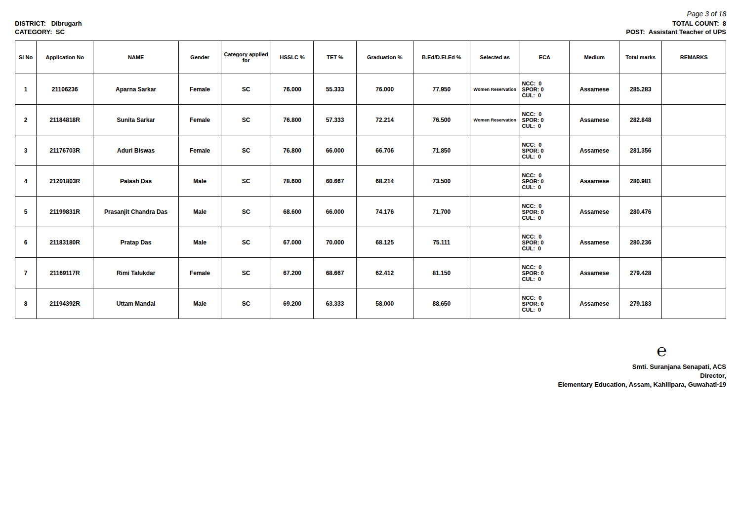Page 3 of 18
DISTRICT: Dibrugarh
TOTAL COUNT: 8
CATEGORY: SC
POST: Assistant Teacher of UPS
| Sl No | Application No | NAME | Gender | Category applied for | HSSLC % | TET % | Graduation % | B.Ed/D.El.Ed % | Selected as | ECA | Medium | Total marks | REMARKS |
| --- | --- | --- | --- | --- | --- | --- | --- | --- | --- | --- | --- | --- | --- |
| 1 | 21106236 | Aparna Sarkar | Female | SC | 76.000 | 55.333 | 76.000 | 77.950 | Women Reservation | NCC: 0 SPOR: 0 CUL: 0 | Assamese | 285.283 | |
| 2 | 21184818R | Sunita Sarkar | Female | SC | 76.800 | 57.333 | 72.214 | 76.500 | Women Reservation | NCC: 0 SPOR: 0 CUL: 0 | Assamese | 282.848 | |
| 3 | 21176703R | Aduri Biswas | Female | SC | 76.800 | 66.000 | 66.706 | 71.850 | | NCC: 0 SPOR: 0 CUL: 0 | Assamese | 281.356 | |
| 4 | 21201803R | Palash Das | Male | SC | 78.600 | 60.667 | 68.214 | 73.500 | | NCC: 0 SPOR: 0 CUL: 0 | Assamese | 280.981 | |
| 5 | 21199831R | Prasanjit Chandra Das | Male | SC | 68.600 | 66.000 | 74.176 | 71.700 | | NCC: 0 SPOR: 0 CUL: 0 | Assamese | 280.476 | |
| 6 | 21183180R | Pratap Das | Male | SC | 67.000 | 70.000 | 68.125 | 75.111 | | NCC: 0 SPOR: 0 CUL: 0 | Assamese | 280.236 | |
| 7 | 21169117R | Rimi Talukdar | Female | SC | 67.200 | 68.667 | 62.412 | 81.150 | | NCC: 0 SPOR: 0 CUL: 0 | Assamese | 279.428 | |
| 8 | 21194392R | Uttam Mandal | Male | SC | 69.200 | 63.333 | 58.000 | 88.650 | | NCC: 0 SPOR: 0 CUL: 0 | Assamese | 279.183 | |
℮
Smti. Suranjana Senapati, ACS
Director,
Elementary Education, Assam, Kahilipara, Guwahati-19